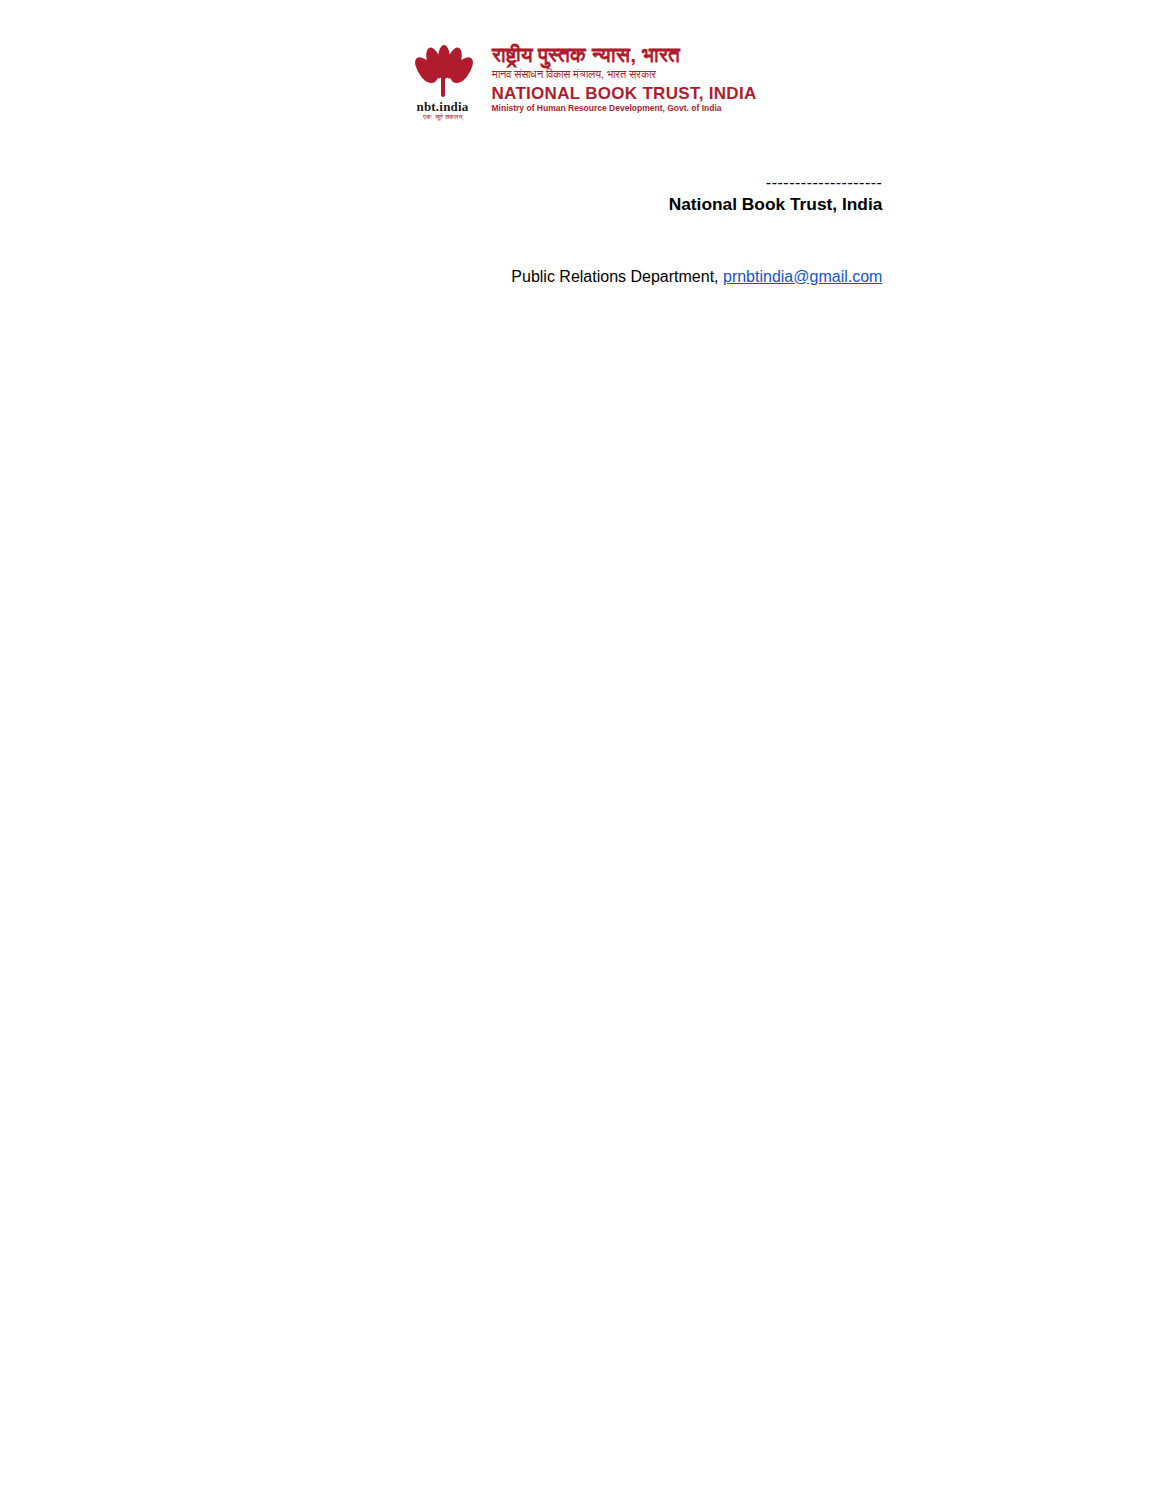nbt.india
एकः सूते सकलम्
राष्ट्रीय पुस्तक न्यास, भारत
मानव संसाधन विकास मंत्रालय, भारत सरकार
NATIONAL BOOK TRUST, INDIA
Ministry of Human Resource Development, Govt. of India
--------------------
National Book Trust, India
Public Relations Department, prnbtindia@gmail.com